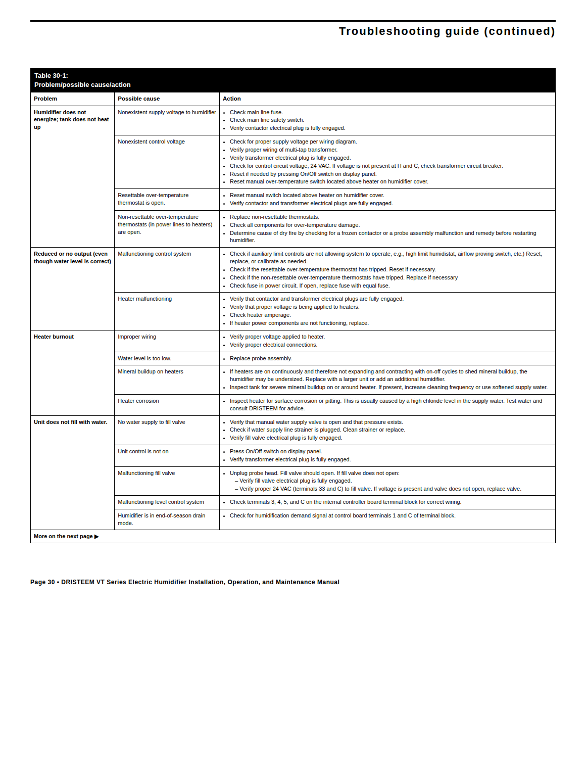Troubleshooting guide (continued)
Table 30-1: Problem/possible cause/action
| Problem | Possible cause | Action |
| --- | --- | --- |
| Humidifier does not energize; tank does not heat up | Nonexistent supply voltage to humidifier | Check main line fuse. Check main line safety switch. Verify contactor electrical plug is fully engaged. |
| Nonexistent control voltage | Check for proper supply voltage per wiring diagram. Verify proper wiring of multi-tap transformer. Verify transformer electrical plug is fully engaged. Check for control circuit voltage, 24 VAC. If voltage is not present at H and C, check transformer circuit breaker. Reset if needed by pressing On/Off switch on display panel. Reset manual over-temperature switch located above heater on humidifier cover. |
| Resettable over-temperature thermostat is open. | Reset manual switch located above heater on humidifier cover. Verify contactor and transformer electrical plugs are fully engaged. |
| Non-resettable over-temperature thermostats (in power lines to heaters) are open. | Replace non-resettable thermostats. Check all components for over-temperature damage. Determine cause of dry fire by checking for a frozen contactor or a probe assembly malfunction and remedy before restarting humidifier. |
| Reduced or no output (even though water level is correct) | Malfunctioning control system | Check if auxiliary limit controls are not allowing system to operate, e.g., high limit humidistat, airflow proving switch, etc.) Reset, replace, or calibrate as needed. Check if the resettable over-temperature thermostat has tripped. Reset if necessary. Check if the non-resettable over-temperature thermostats have tripped. Replace if necessary Check fuse in power circuit. If open, replace fuse with equal fuse. |
| Heater malfunctioning | Verify that contactor and transformer electrical plugs are fully engaged. Verify that proper voltage is being applied to heaters. Check heater amperage. If heater power components are not functioning, replace. |
| Heater burnout | Improper wiring | Verify proper voltage applied to heater. Verify proper electrical connections. |
| Water level is too low. | Replace probe assembly. |
| Mineral buildup on heaters | If heaters are on continuously and therefore not expanding and contracting with on-off cycles to shed mineral buildup, the humidifier may be undersized. Replace with a larger unit or add an additional humidifier. Inspect tank for severe mineral buildup on or around heater. If present, increase cleaning frequency or use softened supply water. |
| Heater corrosion | Inspect heater for surface corrosion or pitting. This is usually caused by a high chloride level in the supply water. Test water and consult DRISTEEM for advice. |
| Unit does not fill with water. | No water supply to fill valve | Verify that manual water supply valve is open and that pressure exists. Check if water supply line strainer is plugged. Clean strainer or replace. Verify fill valve electrical plug is fully engaged. |
| Unit control is not on | Press On/Off switch on display panel. Verify transformer electrical plug is fully engaged. |
| Malfunctioning fill valve | Unplug probe head. Fill valve should open. If fill valve does not open: Verify fill valve electrical plug is fully engaged. Verify proper 24 VAC (terminals 33 and C) to fill valve. If voltage is present and valve does not open, replace valve. |
| Malfunctioning level control system | Check terminals 3, 4, 5, and C on the internal controller board terminal block for correct wiring. |
| Humidifier is in end-of-season drain mode. | Check for humidification demand signal at control board terminals 1 and C of terminal block. |
| More on the next page ▶ |
Page 30 • DRISTEEM VT Series Electric Humidifier Installation, Operation, and Maintenance Manual